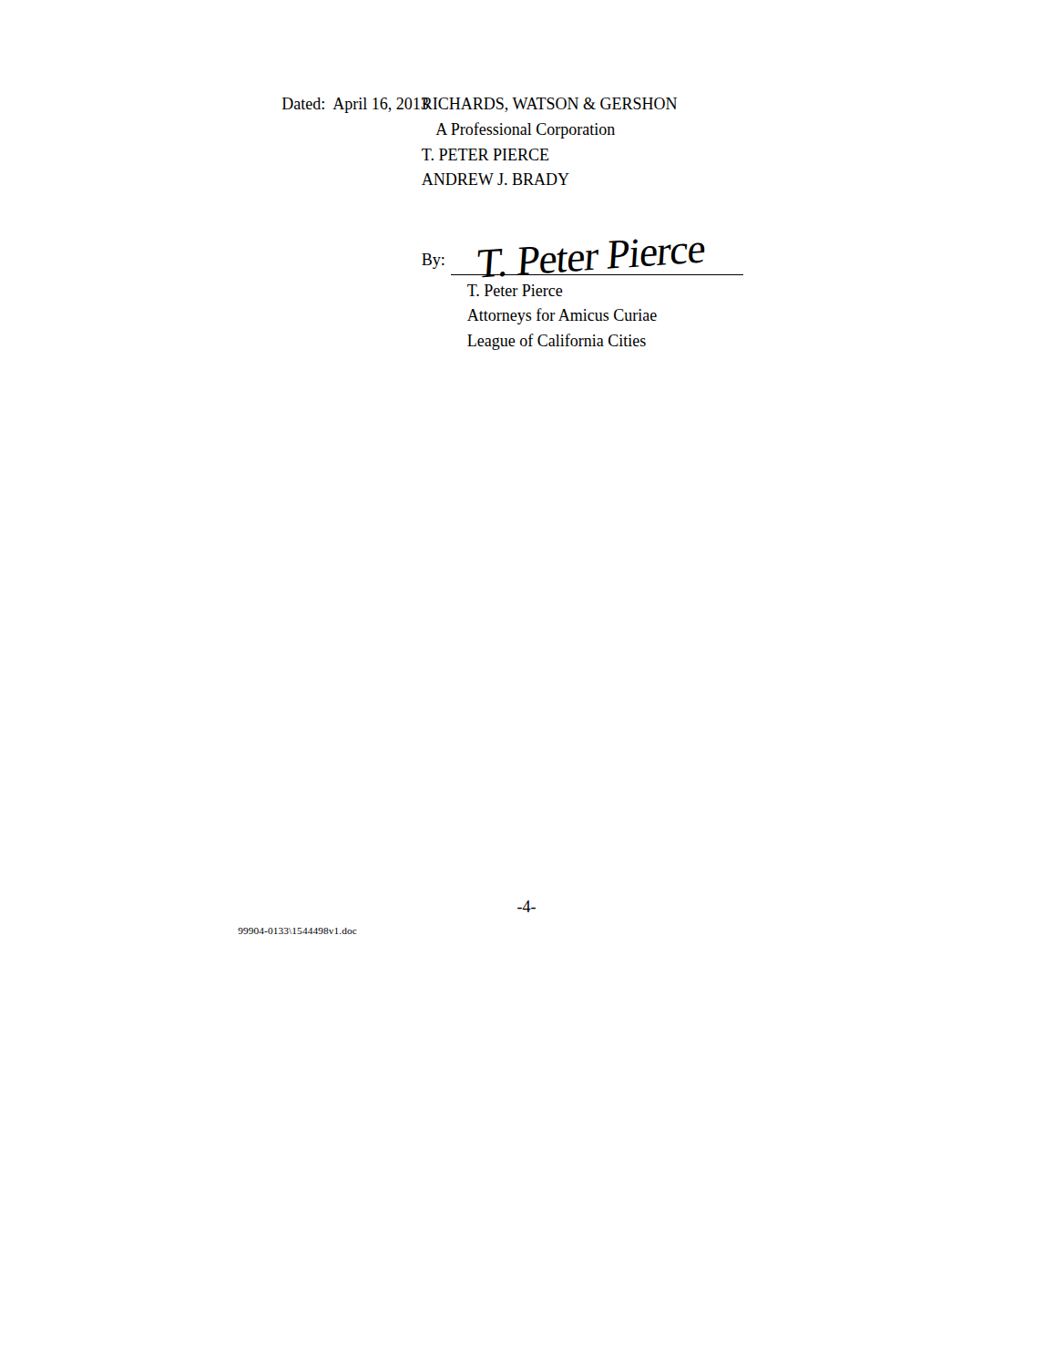Dated: April 16, 2013
RICHARDS, WATSON & GERSHON
A Professional Corporation
T. PETER PIERCE
ANDREW J. BRADY
By:
T. Peter Pierce
T. Peter Pierce
Attorneys for Amicus Curiae
League of California Cities
-4-
99904-0133\1544498v1.doc